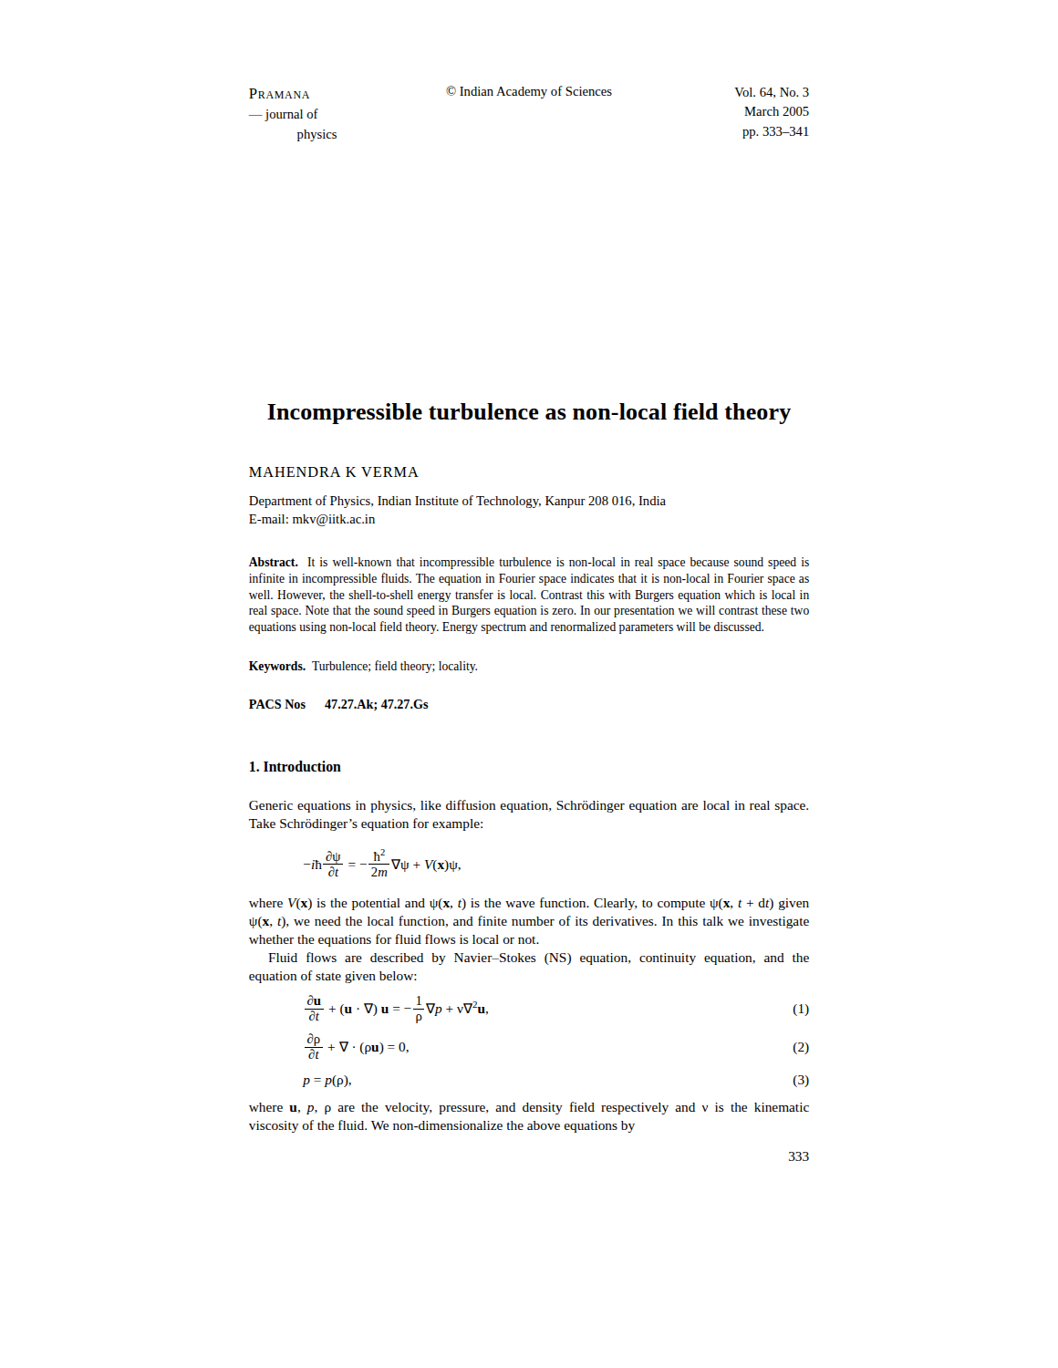| Pramana — journal of physics | © Indian Academy of Sciences | Vol. 64, No. 3 March 2005 pp. 333–341 |
Incompressible turbulence as non-local field theory
MAHENDRA K VERMA
Department of Physics, Indian Institute of Technology, Kanpur 208 016, India
E-mail: mkv@iitk.ac.in
Abstract. It is well-known that incompressible turbulence is non-local in real space because sound speed is infinite in incompressible fluids. The equation in Fourier space indicates that it is non-local in Fourier space as well. However, the shell-to-shell energy transfer is local. Contrast this with Burgers equation which is local in real space. Note that the sound speed in Burgers equation is zero. In our presentation we will contrast these two equations using non-local field theory. Energy spectrum and renormalized parameters will be discussed.
Keywords. Turbulence; field theory; locality.
PACS Nos 47.27.Ak; 47.27.Gs
1. Introduction
Generic equations in physics, like diffusion equation, Schrödinger equation are local in real space. Take Schrödinger’s equation for example:
−iħ∂ψ∂t = −ħ22m∇ψ + V(x)ψ,
where V(x) is the potential and ψ(x, t) is the wave function. Clearly, to compute ψ(x, t + dt) given ψ(x, t), we need the local function, and finite number of its derivatives. In this talk we investigate whether the equations for fluid flows is local or not.
Fluid flows are described by Navier–Stokes (NS) equation, continuity equation, and the equation of state given below:
∂u∂t + (u · ∇) u = −1 ρ∇p + ν∇2u,
(1)
∂ρ∂t + ∇ · (ρu) = 0,
(2)
p = p(ρ),
(3)
where u, p, ρ are the velocity, pressure, and density field respectively and ν is the kinematic viscosity of the fluid. We non-dimensionalize the above equations by
333